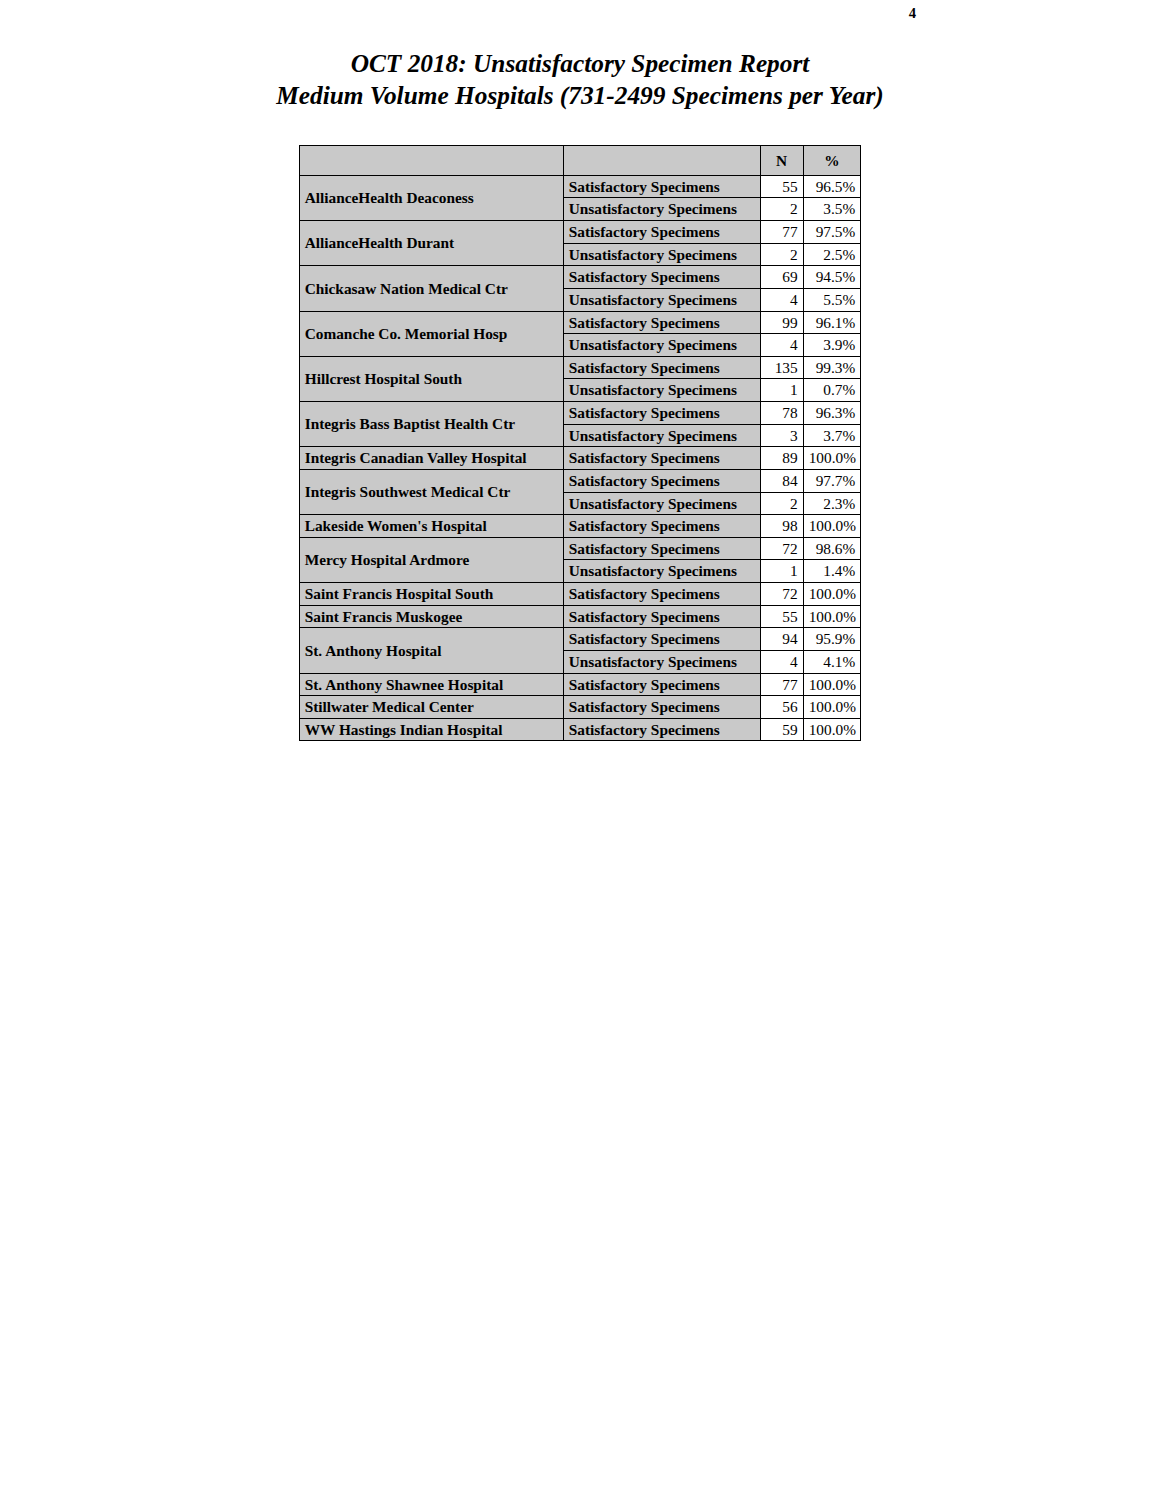4
OCT 2018: Unsatisfactory Specimen Report
Medium Volume Hospitals (731-2499 Specimens per Year)
| | | N | % |
| --- | --- | --- | --- |
| AllianceHealth Deaconess | Satisfactory Specimens | 55 | 96.5% |
| Unsatisfactory Specimens | 2 | 3.5% |
| AllianceHealth Durant | Satisfactory Specimens | 77 | 97.5% |
| Unsatisfactory Specimens | 2 | 2.5% |
| Chickasaw Nation Medical Ctr | Satisfactory Specimens | 69 | 94.5% |
| Unsatisfactory Specimens | 4 | 5.5% |
| Comanche Co. Memorial Hosp | Satisfactory Specimens | 99 | 96.1% |
| Unsatisfactory Specimens | 4 | 3.9% |
| Hillcrest Hospital South | Satisfactory Specimens | 135 | 99.3% |
| Unsatisfactory Specimens | 1 | 0.7% |
| Integris Bass Baptist Health Ctr | Satisfactory Specimens | 78 | 96.3% |
| Unsatisfactory Specimens | 3 | 3.7% |
| Integris Canadian Valley Hospital | Satisfactory Specimens | 89 | 100.0% |
| Integris Southwest Medical Ctr | Satisfactory Specimens | 84 | 97.7% |
| Unsatisfactory Specimens | 2 | 2.3% |
| Lakeside Women's Hospital | Satisfactory Specimens | 98 | 100.0% |
| Mercy Hospital Ardmore | Satisfactory Specimens | 72 | 98.6% |
| Unsatisfactory Specimens | 1 | 1.4% |
| Saint Francis Hospital South | Satisfactory Specimens | 72 | 100.0% |
| Saint Francis Muskogee | Satisfactory Specimens | 55 | 100.0% |
| St. Anthony Hospital | Satisfactory Specimens | 94 | 95.9% |
| Unsatisfactory Specimens | 4 | 4.1% |
| St. Anthony Shawnee Hospital | Satisfactory Specimens | 77 | 100.0% |
| Stillwater Medical Center | Satisfactory Specimens | 56 | 100.0% |
| WW Hastings Indian Hospital | Satisfactory Specimens | 59 | 100.0% |